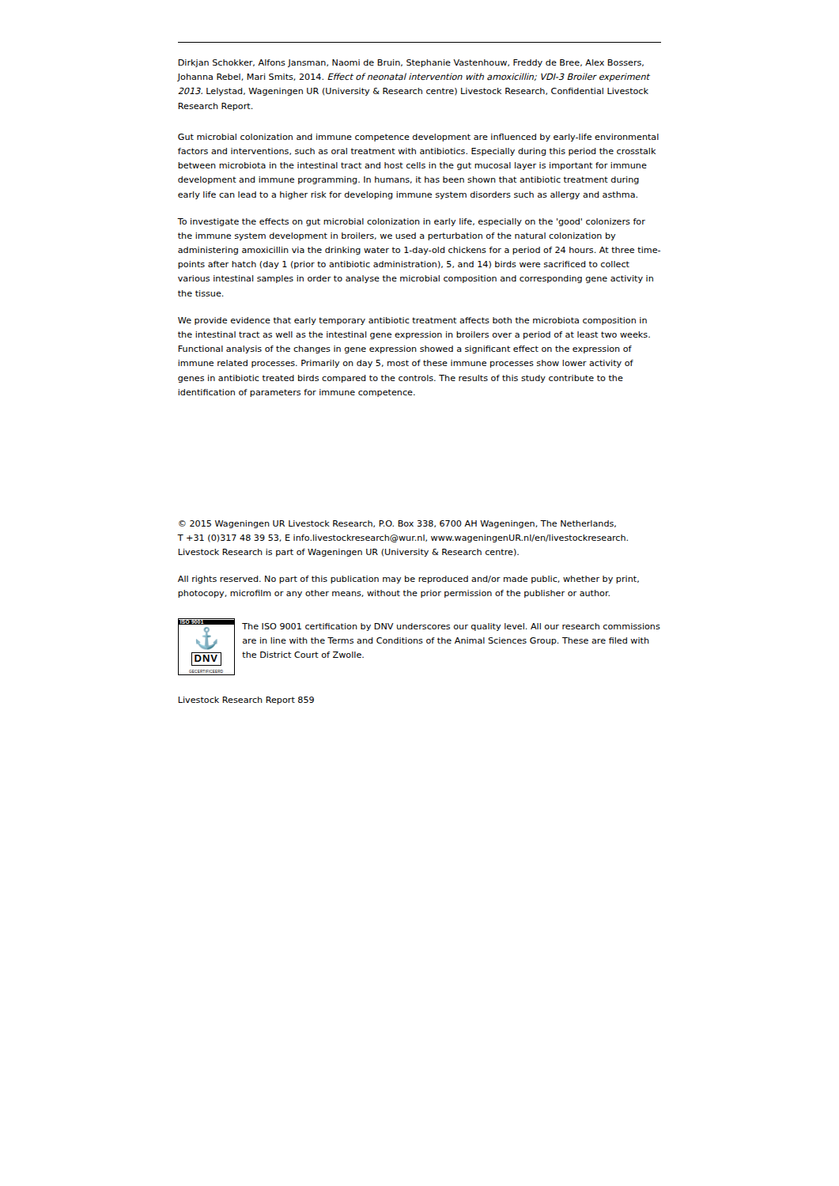Dirkjan Schokker, Alfons Jansman, Naomi de Bruin, Stephanie Vastenhouw, Freddy de Bree, Alex Bossers, Johanna Rebel, Mari Smits, 2014. Effect of neonatal intervention with amoxicillin; VDI-3 Broiler experiment 2013. Lelystad, Wageningen UR (University & Research centre) Livestock Research, Confidential Livestock Research Report.
Gut microbial colonization and immune competence development are influenced by early-life environmental factors and interventions, such as oral treatment with antibiotics. Especially during this period the crosstalk between microbiota in the intestinal tract and host cells in the gut mucosal layer is important for immune development and immune programming. In humans, it has been shown that antibiotic treatment during early life can lead to a higher risk for developing immune system disorders such as allergy and asthma.
To investigate the effects on gut microbial colonization in early life, especially on the 'good' colonizers for the immune system development in broilers, we used a perturbation of the natural colonization by administering amoxicillin via the drinking water to 1-day-old chickens for a period of 24 hours. At three time-points after hatch (day 1 (prior to antibiotic administration), 5, and 14) birds were sacrificed to collect various intestinal samples in order to analyse the microbial composition and corresponding gene activity in the tissue.
We provide evidence that early temporary antibiotic treatment affects both the microbiota composition in the intestinal tract as well as the intestinal gene expression in broilers over a period of at least two weeks. Functional analysis of the changes in gene expression showed a significant effect on the expression of immune related processes. Primarily on day 5, most of these immune processes show lower activity of genes in antibiotic treated birds compared to the controls. The results of this study contribute to the identification of parameters for immune competence.
© 2015 Wageningen UR Livestock Research, P.O. Box 338, 6700 AH Wageningen, The Netherlands,
T +31 (0)317 48 39 53, E info.livestockresearch@wur.nl, www.wageningenUR.nl/en/livestockresearch.
Livestock Research is part of Wageningen UR (University & Research centre).
All rights reserved. No part of this publication may be reproduced and/or made public, whether by print, photocopy, microfilm or any other means, without the prior permission of the publisher or author.
ISO 9001
⚓
DNV
GECERTIFICEERD
The ISO 9001 certification by DNV underscores our quality level. All our research commissions are in line with the Terms and Conditions of the Animal Sciences Group. These are filed with the District Court of Zwolle.
Livestock Research Report 859